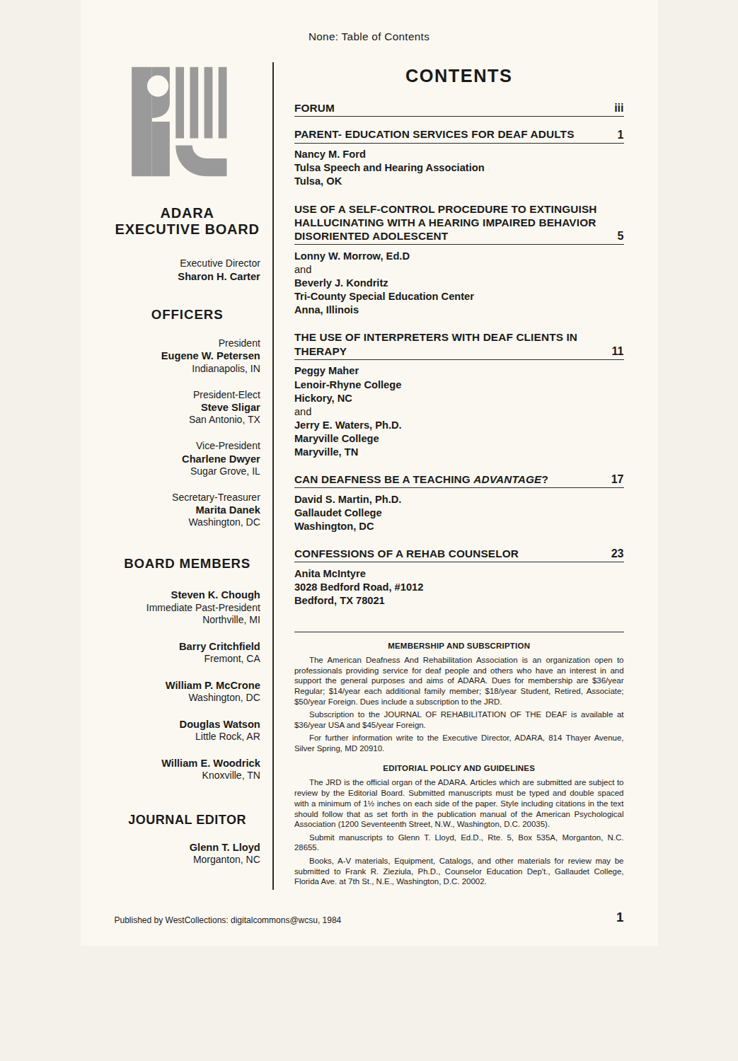None: Table of Contents
ADARA
EXECUTIVE BOARD
Executive Director Sharon H. Carter
OFFICERS
President Eugene W. Petersen Indianapolis, IN
President-Elect Steve Sligar San Antonio, TX
Vice-President Charlene Dwyer Sugar Grove, IL
Secretary-Treasurer Marita Danek Washington, DC
BOARD MEMBERS
Steven K. Chough Immediate Past-President Northville, MI
Barry Critchfield Fremont, CA
William P. McCrone Washington, DC
Douglas Watson Little Rock, AR
William E. Woodrick Knoxville, TN
JOURNAL EDITOR
Glenn T. Lloyd Morganton, NC
CONTENTS
Forum iii
Parent- Education Services for Deaf Adults 1
Nancy M. Ford
Tulsa Speech and Hearing Association
Tulsa, OK
Use of a Self-Control Procedure to Extinguish Hallucinating with a Hearing Impaired Behavior Disoriented Adolescent 5
Lonny W. Morrow, Ed.D
and
Beverly J. Kondritz
Tri-County Special Education Center
Anna, Illinois
The Use of Interpreters with Deaf Clients in Therapy 11
Peggy Maher
Lenoir-Rhyne College
Hickory, NC
and
Jerry E. Waters, Ph.D.
Maryville College
Maryville, TN
Can Deafness Be a Teaching Advantage? 17
David S. Martin, Ph.D.
Gallaudet College
Washington, DC
Confessions of a Rehab Counselor 23
Anita McIntyre
3028 Bedford Road, #1012
Bedford, TX 78021
Membership and Subscription
The American Deafness And Rehabilitation Association is an organization open to professionals providing service for deaf people and others who have an interest in and support the general purposes and aims of ADARA. Dues for membership are $36/year Regular; $14/year each additional family member; $18/year Student, Retired, Associate; $50/year Foreign. Dues include a subscription to the JRD.
Subscription to the JOURNAL OF REHABILITATION OF THE DEAF is available at $36/year USA and $45/year Foreign.
For further information write to the Executive Director, ADARA, 814 Thayer Avenue, Silver Spring, MD 20910.
Editorial Policy and Guidelines
The JRD is the official organ of the ADARA. Articles which are submitted are subject to review by the Editorial Board. Submitted manuscripts must be typed and double spaced with a minimum of 1½ inches on each side of the paper. Style including citations in the text should follow that as set forth in the publication manual of the American Psychological Association (1200 Seventeenth Street, N.W., Washington, D.C. 20035).
Submit manuscripts to Glenn T. Lloyd, Ed.D., Rte. 5, Box 535A, Morganton, N.C. 28655.
Books, A-V materials, Equipment, Catalogs, and other materials for review may be submitted to Frank R. Zieziula, Ph.D., Counselor Education Dep't., Gallaudet College, Florida Ave. at 7th St., N.E., Washington, D.C. 20002.
Published by WestCollections: digitalcommons@wcsu, 1984 1